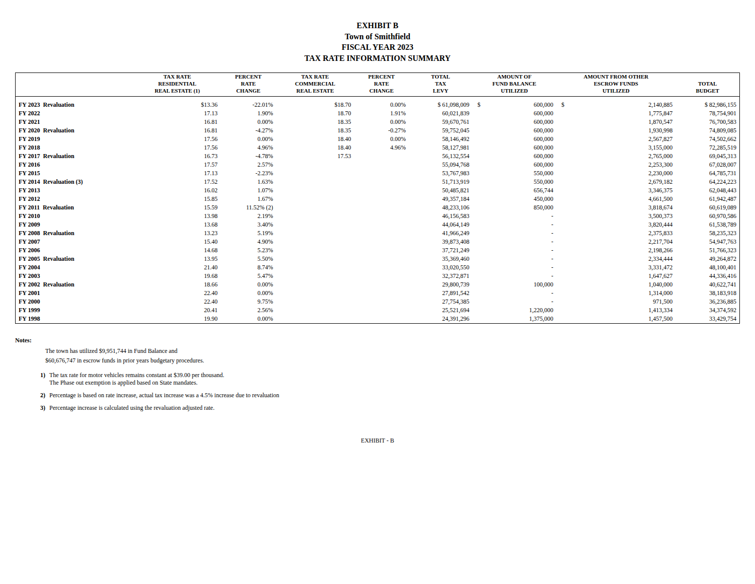EXHIBIT B
Town of Smithfield
FISCAL YEAR 2023
TAX RATE INFORMATION SUMMARY
| | TAX RATE RESIDENTIAL REAL ESTATE (1) | PERCENT RATE CHANGE | TAX RATE COMMERCIAL REAL ESTATE | PERCENT RATE CHANGE | TOTAL TAX LEVY | AMOUNT OF FUND BALANCE UTILIZED | AMOUNT FROM OTHER ESCROW FUNDS UTILIZED | TOTAL BUDGET |
| --- | --- | --- | --- | --- | --- | --- | --- | --- |
| FY 2023 Revaluation | $13.36 | -22.01% | $18.70 | 0.00% | $ 61,098,009 | $ 600,000 | $ 2,140,885 | $ 82,986,155 |
| FY 2022 | 17.13 | 1.90% | 18.70 | 1.91% | 60,021,839 | 600,000 | 1,775,847 | 78,754,901 |
| FY 2021 | 16.81 | 0.00% | 18.35 | 0.00% | 59,670,761 | 600,000 | 1,870,547 | 76,700,583 |
| FY 2020 Revaluation | 16.81 | -4.27% | 18.35 | -0.27% | 59,752,045 | 600,000 | 1,930,998 | 74,809,085 |
| FY 2019 | 17.56 | 0.00% | 18.40 | 0.00% | 58,146,492 | 600,000 | 2,567,827 | 74,502,662 |
| FY 2018 | 17.56 | 4.96% | 18.40 | 4.96% | 58,127,981 | 600,000 | 3,155,000 | 72,285,519 |
| FY 2017 Revaluation | 16.73 | -4.78% | 17.53 | | 56,132,554 | 600,000 | 2,765,000 | 69,045,313 |
| FY 2016 | 17.57 | 2.57% | | | 55,094,768 | 600,000 | 2,253,300 | 67,028,007 |
| FY 2015 | 17.13 | -2.23% | | | 53,767,983 | 550,000 | 2,230,000 | 64,785,731 |
| FY 2014 Revaluation (3) | 17.52 | 1.63% | | | 51,713,919 | 550,000 | 2,679,182 | 64,224,223 |
| FY 2013 | 16.02 | 1.07% | | | 50,485,821 | 656,744 | 3,346,375 | 62,048,443 |
| FY 2012 | 15.85 | 1.67% | | | 49,357,184 | 450,000 | 4,661,500 | 61,942,487 |
| FY 2011 Revaluation | 15.59 | 11.52% (2) | | | 48,233,106 | 850,000 | 3,818,674 | 60,619,089 |
| FY 2010 | 13.98 | 2.19% | | | 46,156,583 | - | 3,500,373 | 60,970,586 |
| FY 2009 | 13.68 | 3.40% | | | 44,064,149 | - | 3,820,444 | 61,538,789 |
| FY 2008 Revaluation | 13.23 | 5.19% | | | 41,966,249 | - | 2,375,833 | 58,235,323 |
| FY 2007 | 15.40 | 4.90% | | | 39,873,408 | - | 2,217,704 | 54,947,763 |
| FY 2006 | 14.68 | 5.23% | | | 37,721,249 | - | 2,198,266 | 51,766,323 |
| FY 2005 Revaluation | 13.95 | 5.50% | | | 35,369,460 | - | 2,334,444 | 49,264,872 |
| FY 2004 | 21.40 | 8.74% | | | 33,020,550 | - | 3,331,472 | 48,100,401 |
| FY 2003 | 19.68 | 5.47% | | | 32,372,871 | - | 1,647,627 | 44,336,416 |
| FY 2002 Revaluation | 18.66 | 0.00% | | | 29,800,739 | 100,000 | 1,040,000 | 40,622,741 |
| FY 2001 | 22.40 | 0.00% | | | 27,891,542 | - | 1,314,000 | 38,183,918 |
| FY 2000 | 22.40 | 9.75% | | | 27,754,385 | - | 971,500 | 36,236,885 |
| FY 1999 | 20.41 | 2.56% | | | 25,521,694 | 1,220,000 | 1,413,334 | 34,374,592 |
| FY 1998 | 19.90 | 0.00% | | | 24,391,296 | 1,375,000 | 1,457,500 | 33,429,754 |
Notes:
The town has utilized $9,951,744 in Fund Balance and
$60,676,747 in escrow funds in prior years budgetary procedures.
| 1) | The tax rate for motor vehicles remains constant at $39.00 per thousand. The Phase out exemption is applied based on State mandates. |
| 2) | Percentage is based on rate increase, actual tax increase was a 4.5% increase due to revaluation |
| 3) | Percentage increase is calculated using the revaluation adjusted rate. |
EXHIBIT - B